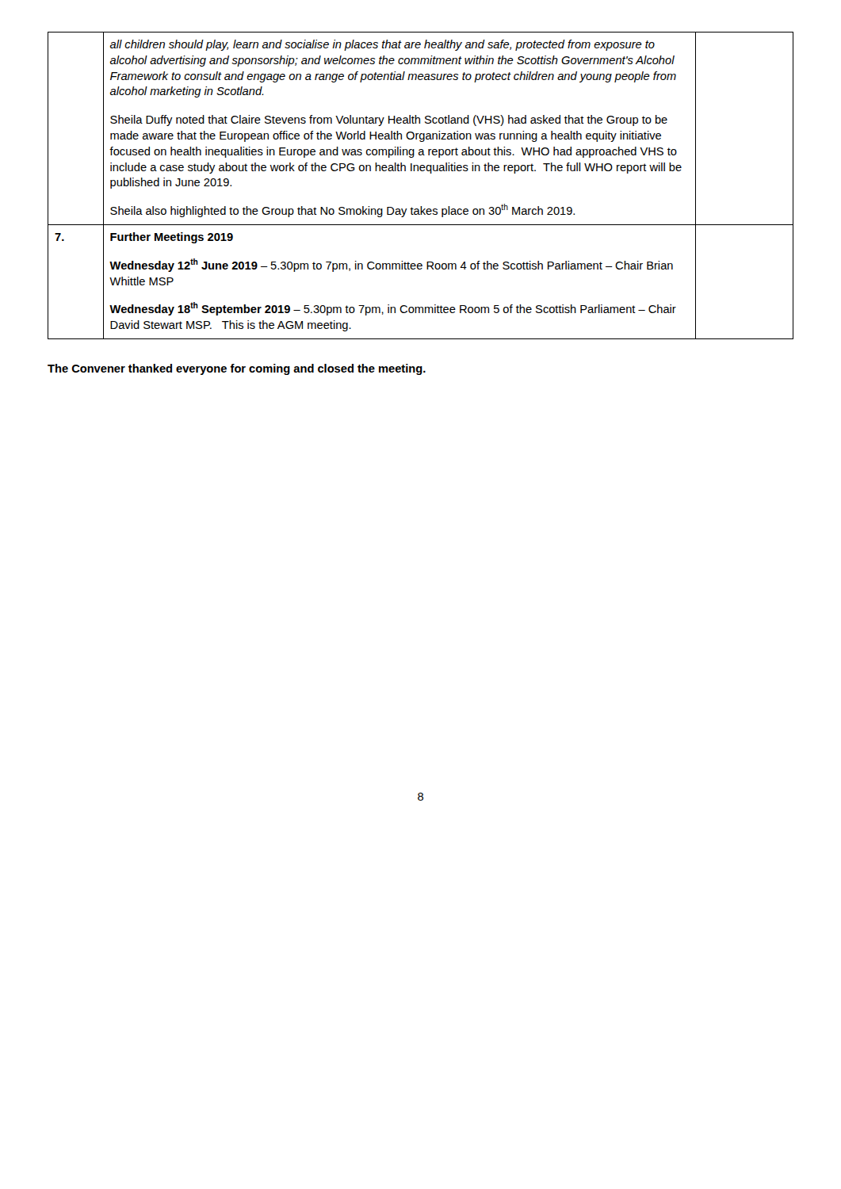| | all children should play, learn and socialise in places that are healthy and safe, protected from exposure to alcohol advertising and sponsorship; and welcomes the commitment within the Scottish Government's Alcohol Framework to consult and engage on a range of potential measures to protect children and young people from alcohol marketing in Scotland. Sheila Duffy noted that Claire Stevens from Voluntary Health Scotland (VHS) had asked that the Group to be made aware that the European office of the World Health Organization was running a health equity initiative focused on health inequalities in Europe and was compiling a report about this. WHO had approached VHS to include a case study about the work of the CPG on health Inequalities in the report. The full WHO report will be published in June 2019. Sheila also highlighted to the Group that No Smoking Day takes place on 30 th March 2019. | |
| 7. | Further Meetings 2019 Wednesday 12 th June 2019 – 5.30pm to 7pm, in Committee Room 4 of the Scottish Parliament – Chair Brian Whittle MSP Wednesday 18 th September 2019 – 5.30pm to 7pm, in Committee Room 5 of the Scottish Parliament – Chair David Stewart MSP. This is the AGM meeting. | |
The Convener thanked everyone for coming and closed the meeting.
8